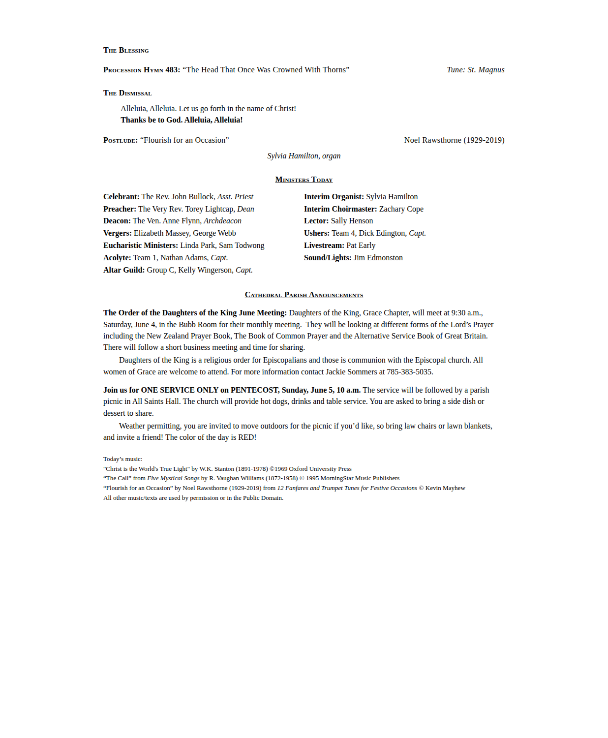The Blessing
Procession Hymn 483: “The Head That Once Was Crowned With Thorns”Tune: St. Magnus
The Dismissal
Alleluia, Alleluia. Let us go forth in the name of Christ!
Thanks be to God. Alleluia, Alleluia!
Postlude: “Flourish for an Occasion”Noel Rawsthorne (1929-2019)
Sylvia Hamilton, organ
Ministers Today
| Celebrant: The Rev. John Bullock, Asst. Priest | Interim Organist: Sylvia Hamilton |
| Preacher: The Very Rev. Torey Lightcap, Dean | Interim Choirmaster: Zachary Cope |
| Deacon: The Ven. Anne Flynn, Archdeacon | Lector: Sally Henson |
| Vergers: Elizabeth Massey, George Webb | Ushers: Team 4, Dick Edington, Capt. |
| Eucharistic Ministers: Linda Park, Sam Todwong | Livestream: Pat Early |
| Acolyte: Team 1, Nathan Adams, Capt. | Sound/Lights: Jim Edmonston |
| Altar Guild: Group C, Kelly Wingerson, Capt. | |
Cathedral Parish Announcements
The Order of the Daughters of the King June Meeting: Daughters of the King, Grace Chapter, will meet at 9:30 a.m., Saturday, June 4, in the Bubb Room for their monthly meeting. They will be looking at different forms of the Lord’s Prayer including the New Zealand Prayer Book, The Book of Common Prayer and the Alternative Service Book of Great Britain. There will follow a short business meeting and time for sharing.
Daughters of the King is a religious order for Episcopalians and those is communion with the Episcopal church. All women of Grace are welcome to attend. For more information contact Jackie Sommers at 785-383-5035.
Join us for ONE SERVICE ONLY on PENTECOST, Sunday, June 5, 10 a.m. The service will be followed by a parish picnic in All Saints Hall. The church will provide hot dogs, drinks and table service. You are asked to bring a side dish or dessert to share.
Weather permitting, you are invited to move outdoors for the picnic if you’d like, so bring law chairs or lawn blankets, and invite a friend! The color of the day is RED!
Today’s music:
"Christ is the World's True Light" by W.K. Stanton (1891-1978) ©1969 Oxford University Press
“The Call” from Five Mystical Songs by R. Vaughan Williams (1872-1958) © 1995 MorningStar Music Publishers
“Flourish for an Occasion” by Noel Rawsthorne (1929-2019) from 12 Fanfares and Trumpet Tunes for Festive Occasions © Kevin Mayhew
All other music/texts are used by permission or in the Public Domain.